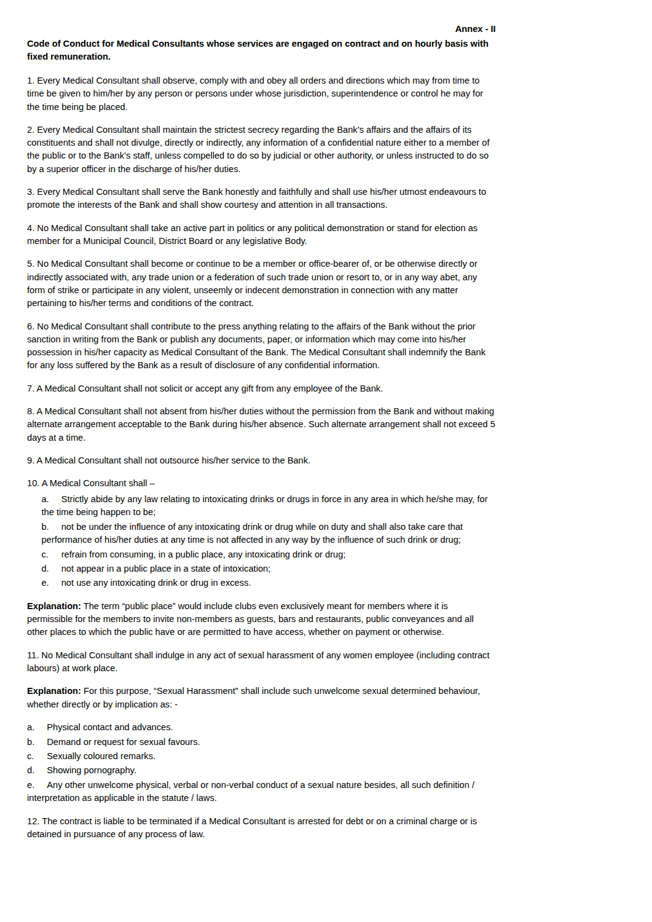Annex - II
Code of Conduct for Medical Consultants whose services are engaged on contract and on hourly basis with fixed remuneration.
1. Every Medical Consultant shall observe, comply with and obey all orders and directions which may from time to time be given to him/her by any person or persons under whose jurisdiction, superintendence or control he may for the time being be placed.
2. Every Medical Consultant shall maintain the strictest secrecy regarding the Bank’s affairs and the affairs of its constituents and shall not divulge, directly or indirectly, any information of a confidential nature either to a member of the public or to the Bank’s staff, unless compelled to do so by judicial or other authority, or unless instructed to do so by a superior officer in the discharge of his/her duties.
3. Every Medical Consultant shall serve the Bank honestly and faithfully and shall use his/her utmost endeavours to promote the interests of the Bank and shall show courtesy and attention in all transactions.
4. No Medical Consultant shall take an active part in politics or any political demonstration or stand for election as member for a Municipal Council, District Board or any legislative Body.
5. No Medical Consultant shall become or continue to be a member or office-bearer of, or be otherwise directly or indirectly associated with, any trade union or a federation of such trade union or resort to, or in any way abet, any form of strike or participate in any violent, unseemly or indecent demonstration in connection with any matter pertaining to his/her terms and conditions of the contract.
6. No Medical Consultant shall contribute to the press anything relating to the affairs of the Bank without the prior sanction in writing from the Bank or publish any documents, paper, or information which may come into his/her possession in his/her capacity as Medical Consultant of the Bank. The Medical Consultant shall indemnify the Bank for any loss suffered by the Bank as a result of disclosure of any confidential information.
7. A Medical Consultant shall not solicit or accept any gift from any employee of the Bank.
8. A Medical Consultant shall not absent from his/her duties without the permission from the Bank and without making alternate arrangement acceptable to the Bank during his/her absence. Such alternate arrangement shall not exceed 5 days at a time.
9. A Medical Consultant shall not outsource his/her service to the Bank.
10. A Medical Consultant shall –
a. Strictly abide by any law relating to intoxicating drinks or drugs in force in any area in which he/she may, for the time being happen to be;
b. not be under the influence of any intoxicating drink or drug while on duty and shall also take care that performance of his/her duties at any time is not affected in any way by the influence of such drink or drug;
c. refrain from consuming, in a public place, any intoxicating drink or drug;
d. not appear in a public place in a state of intoxication;
e. not use any intoxicating drink or drug in excess.
Explanation: The term “public place” would include clubs even exclusively meant for members where it is permissible for the members to invite non-members as guests, bars and restaurants, public conveyances and all other places to which the public have or are permitted to have access, whether on payment or otherwise.
11. No Medical Consultant shall indulge in any act of sexual harassment of any women employee (including contract labours) at work place.
Explanation: For this purpose, “Sexual Harassment” shall include such unwelcome sexual determined behaviour, whether directly or by implication as: -
a. Physical contact and advances.
b. Demand or request for sexual favours.
c. Sexually coloured remarks.
d. Showing pornography.
e. Any other unwelcome physical, verbal or non-verbal conduct of a sexual nature besides, all such definition / interpretation as applicable in the statute / laws.
12. The contract is liable to be terminated if a Medical Consultant is arrested for debt or on a criminal charge or is detained in pursuance of any process of law.